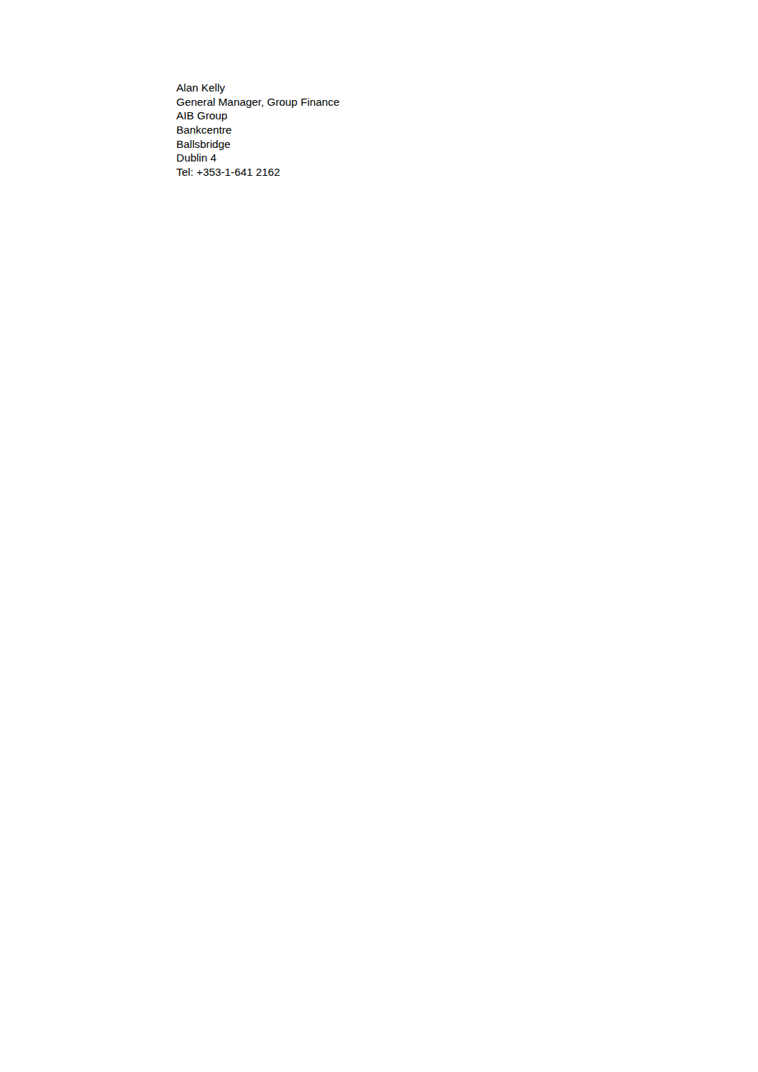Alan Kelly General Manager, Group Finance AIB Group Bankcentre Ballsbridge Dublin 4 Tel: +353-1-641 2162